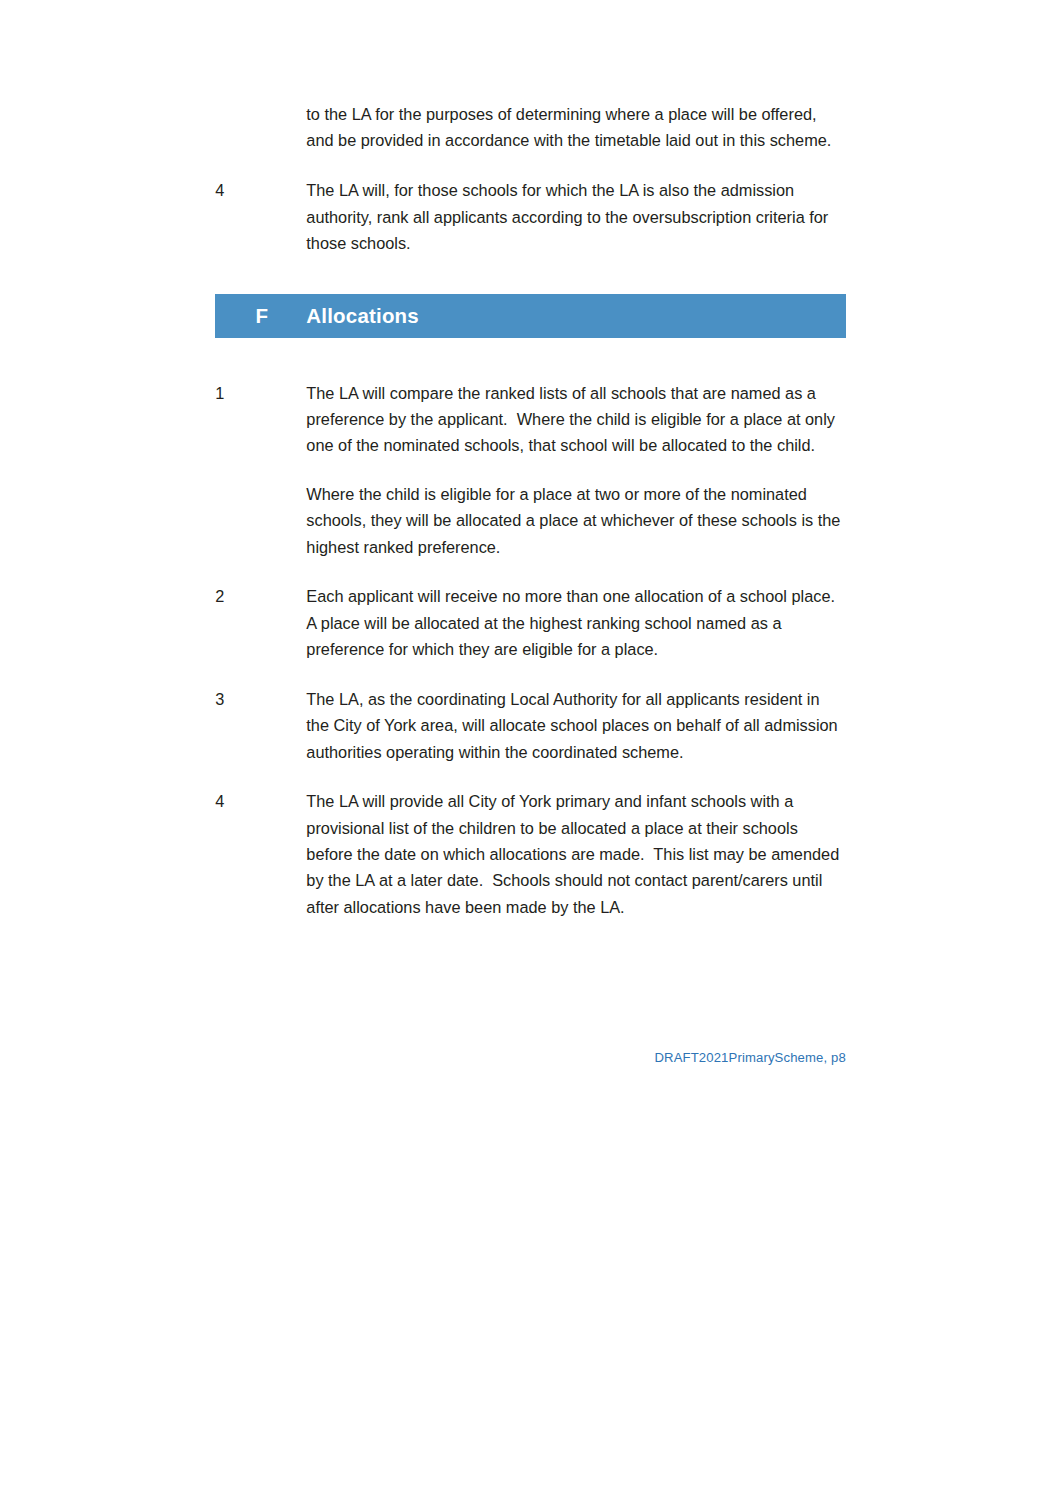to the LA for the purposes of determining where a place will be offered, and be provided in accordance with the timetable laid out in this scheme.
4
The LA will, for those schools for which the LA is also the admission authority, rank all applicants according to the oversubscription criteria for those schools.
F
Allocations
1
The LA will compare the ranked lists of all schools that are named as a preference by the applicant. Where the child is eligible for a place at only one of the nominated schools, that school will be allocated to the child.
Where the child is eligible for a place at two or more of the nominated schools, they will be allocated a place at whichever of these schools is the highest ranked preference.
2
Each applicant will receive no more than one allocation of a school place. A place will be allocated at the highest ranking school named as a preference for which they are eligible for a place.
3
The LA, as the coordinating Local Authority for all applicants resident in the City of York area, will allocate school places on behalf of all admission authorities operating within the coordinated scheme.
4
The LA will provide all City of York primary and infant schools with a provisional list of the children to be allocated a place at their schools before the date on which allocations are made. This list may be amended by the LA at a later date. Schools should not contact parent/carers until after allocations have been made by the LA.
DRAFT2021PrimaryScheme, p8